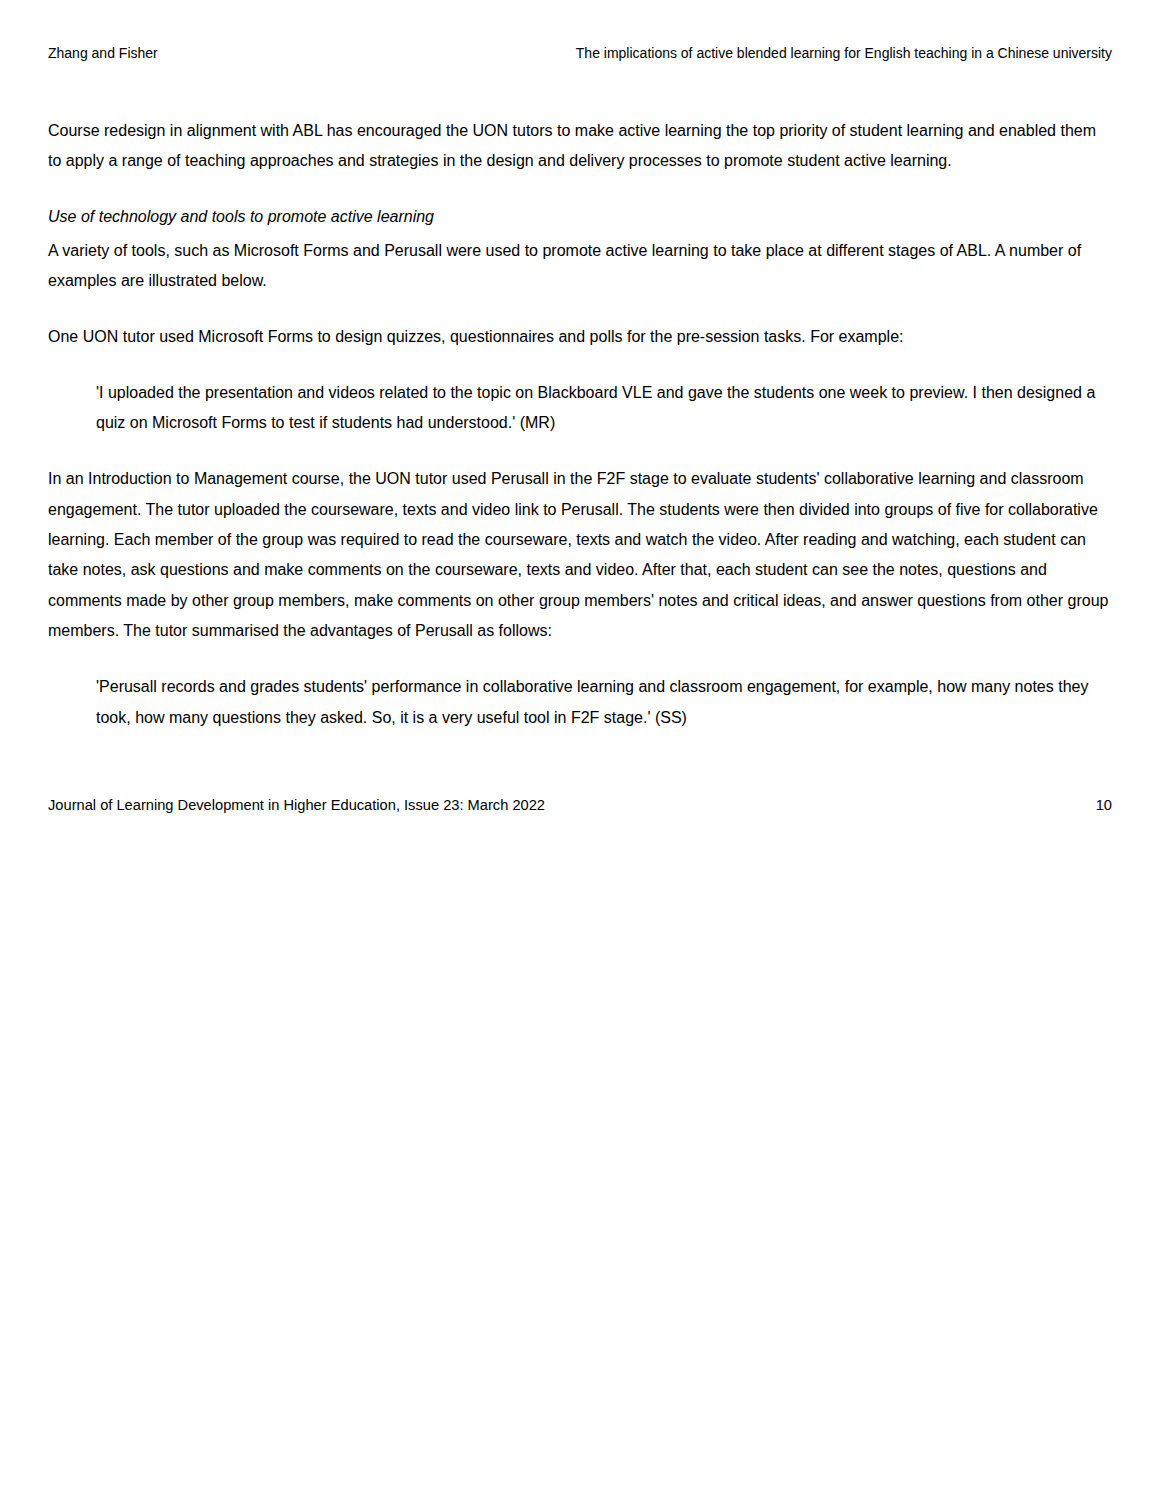Zhang and Fisher The implications of active blended learning for English teaching in a Chinese university
Course redesign in alignment with ABL has encouraged the UON tutors to make active learning the top priority of student learning and enabled them to apply a range of teaching approaches and strategies in the design and delivery processes to promote student active learning.
Use of technology and tools to promote active learning
A variety of tools, such as Microsoft Forms and Perusall were used to promote active learning to take place at different stages of ABL. A number of examples are illustrated below.
One UON tutor used Microsoft Forms to design quizzes, questionnaires and polls for the pre-session tasks. For example:
'I uploaded the presentation and videos related to the topic on Blackboard VLE and gave the students one week to preview. I then designed a quiz on Microsoft Forms to test if students had understood.' (MR)
In an Introduction to Management course, the UON tutor used Perusall in the F2F stage to evaluate students' collaborative learning and classroom engagement. The tutor uploaded the courseware, texts and video link to Perusall. The students were then divided into groups of five for collaborative learning. Each member of the group was required to read the courseware, texts and watch the video. After reading and watching, each student can take notes, ask questions and make comments on the courseware, texts and video. After that, each student can see the notes, questions and comments made by other group members, make comments on other group members' notes and critical ideas, and answer questions from other group members. The tutor summarised the advantages of Perusall as follows:
'Perusall records and grades students' performance in collaborative learning and classroom engagement, for example, how many notes they took, how many questions they asked. So, it is a very useful tool in F2F stage.' (SS)
Journal of Learning Development in Higher Education, Issue 23: March 2022 10